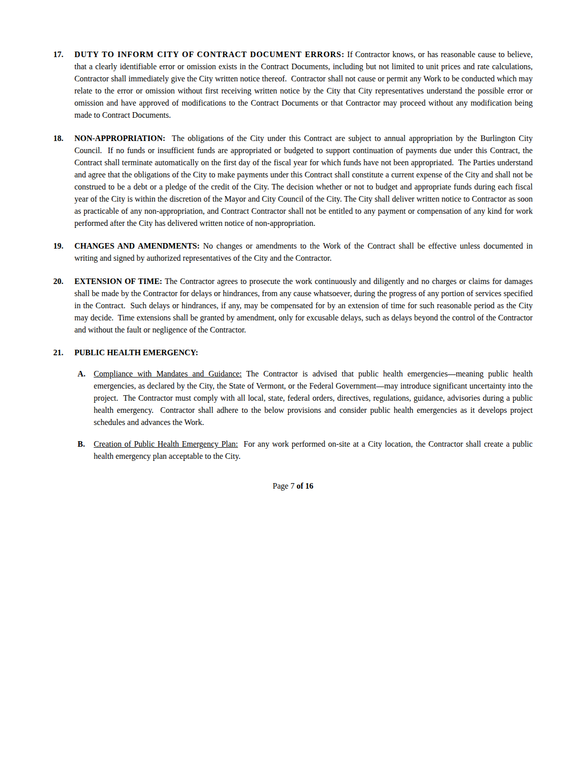DUTY TO INFORM CITY OF CONTRACT DOCUMENT ERRORS: If Contractor knows, or has reasonable cause to believe, that a clearly identifiable error or omission exists in the Contract Documents, including but not limited to unit prices and rate calculations, Contractor shall immediately give the City written notice thereof. Contractor shall not cause or permit any Work to be conducted which may relate to the error or omission without first receiving written notice by the City that City representatives understand the possible error or omission and have approved of modifications to the Contract Documents or that Contractor may proceed without any modification being made to Contract Documents.
NON-APPROPRIATION: The obligations of the City under this Contract are subject to annual appropriation by the Burlington City Council. If no funds or insufficient funds are appropriated or budgeted to support continuation of payments due under this Contract, the Contract shall terminate automatically on the first day of the fiscal year for which funds have not been appropriated. The Parties understand and agree that the obligations of the City to make payments under this Contract shall constitute a current expense of the City and shall not be construed to be a debt or a pledge of the credit of the City. The decision whether or not to budget and appropriate funds during each fiscal year of the City is within the discretion of the Mayor and City Council of the City. The City shall deliver written notice to Contractor as soon as practicable of any non-appropriation, and Contract Contractor shall not be entitled to any payment or compensation of any kind for work performed after the City has delivered written notice of non-appropriation.
CHANGES AND AMENDMENTS: No changes or amendments to the Work of the Contract shall be effective unless documented in writing and signed by authorized representatives of the City and the Contractor.
EXTENSION OF TIME: The Contractor agrees to prosecute the work continuously and diligently and no charges or claims for damages shall be made by the Contractor for delays or hindrances, from any cause whatsoever, during the progress of any portion of services specified in the Contract. Such delays or hindrances, if any, may be compensated for by an extension of time for such reasonable period as the City may decide. Time extensions shall be granted by amendment, only for excusable delays, such as delays beyond the control of the Contractor and without the fault or negligence of the Contractor.
PUBLIC HEALTH EMERGENCY:
Compliance with Mandates and Guidance: The Contractor is advised that public health emergencies—meaning public health emergencies, as declared by the City, the State of Vermont, or the Federal Government—may introduce significant uncertainty into the project. The Contractor must comply with all local, state, federal orders, directives, regulations, guidance, advisories during a public health emergency. Contractor shall adhere to the below provisions and consider public health emergencies as it develops project schedules and advances the Work.
Creation of Public Health Emergency Plan: For any work performed on-site at a City location, the Contractor shall create a public health emergency plan acceptable to the City.
Page 7 of 16